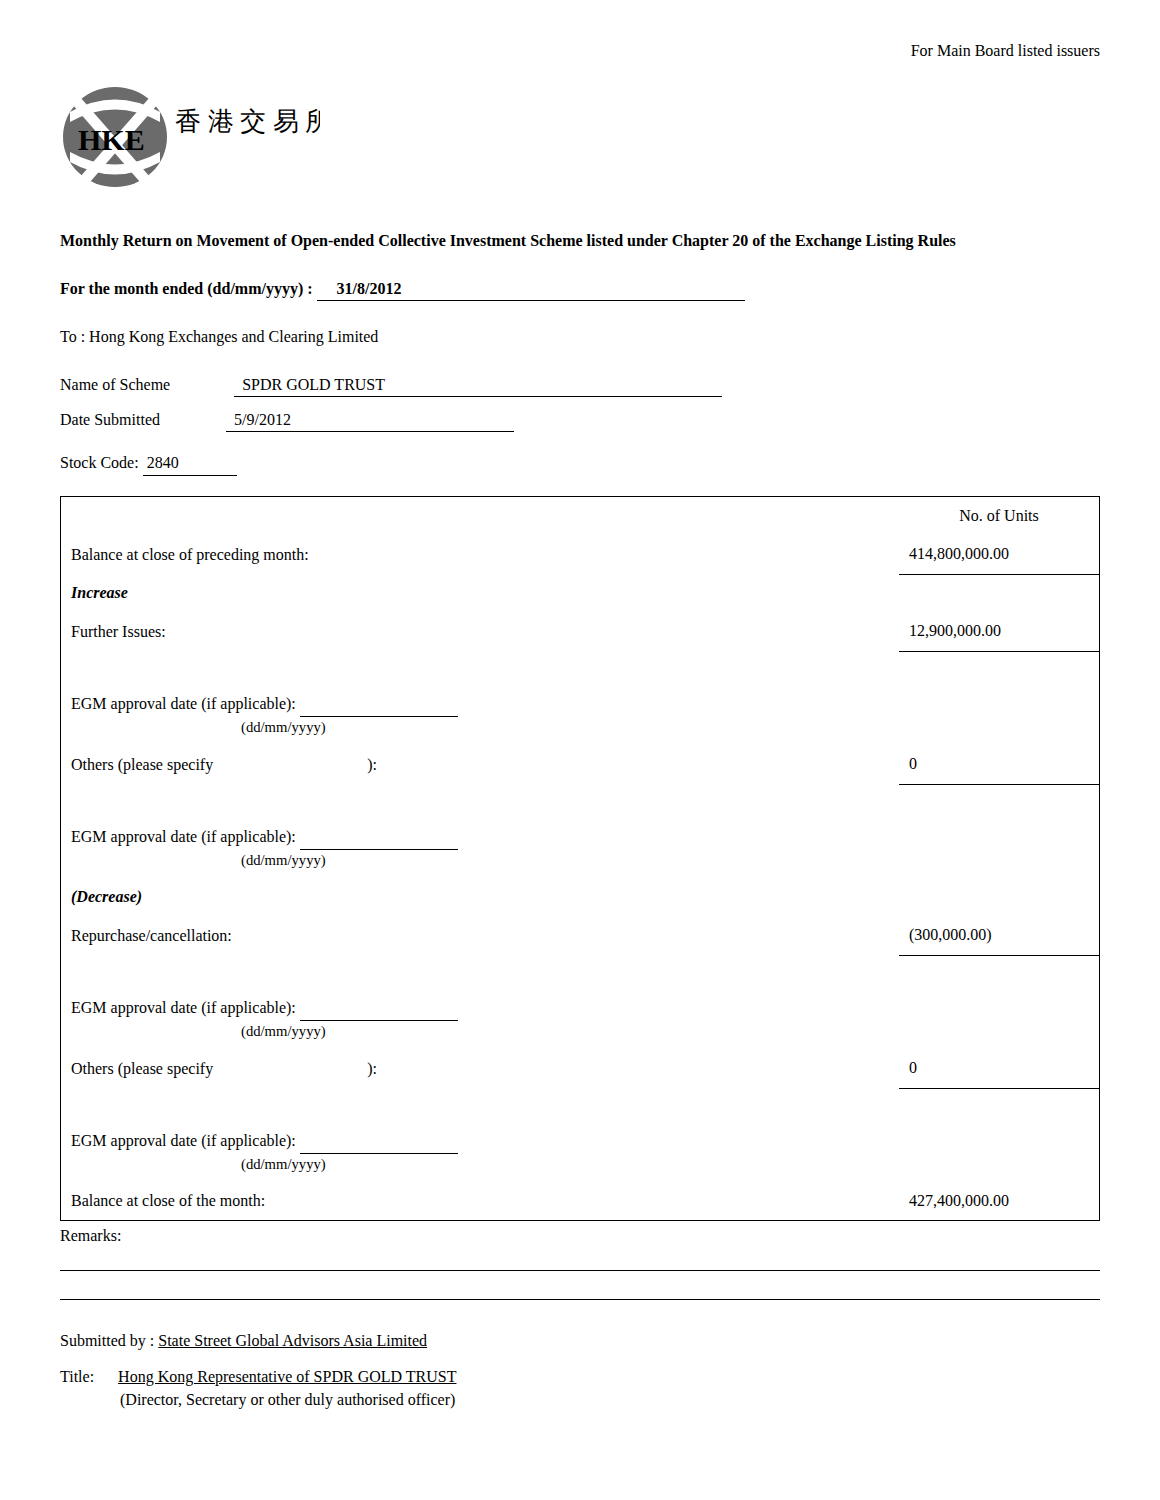For Main Board listed issuers
HKE 香 港 交 易 所
Monthly Return on Movement of Open-ended Collective Investment Scheme listed under Chapter 20 of the Exchange Listing Rules
For the month ended (dd/mm/yyyy) : 31/8/2012
To : Hong Kong Exchanges and Clearing Limited
Name of Scheme SPDR GOLD TRUST
Date Submitted 5/9/2012
Stock Code: 2840
| | No. of Units |
| Balance at close of preceding month: | 414,800,000.00 |
| Increase | |
| Further Issues: | 12,900,000.00 |
| EGM approval date (if applicable): (dd/mm/yyyy) | |
| Others (please specify ): | 0 |
| EGM approval date (if applicable): (dd/mm/yyyy) | |
| (Decrease) | |
| Repurchase/cancellation: | (300,000.00) |
| EGM approval date (if applicable): (dd/mm/yyyy) | |
| Others (please specify ): | 0 |
| EGM approval date (if applicable): (dd/mm/yyyy) | |
| Balance at close of the month: | 427,400,000.00 |
Remarks:
Submitted by : State Street Global Advisors Asia Limited
Title: Hong Kong Representative of SPDR GOLD TRUST
(Director, Secretary or other duly authorised officer)